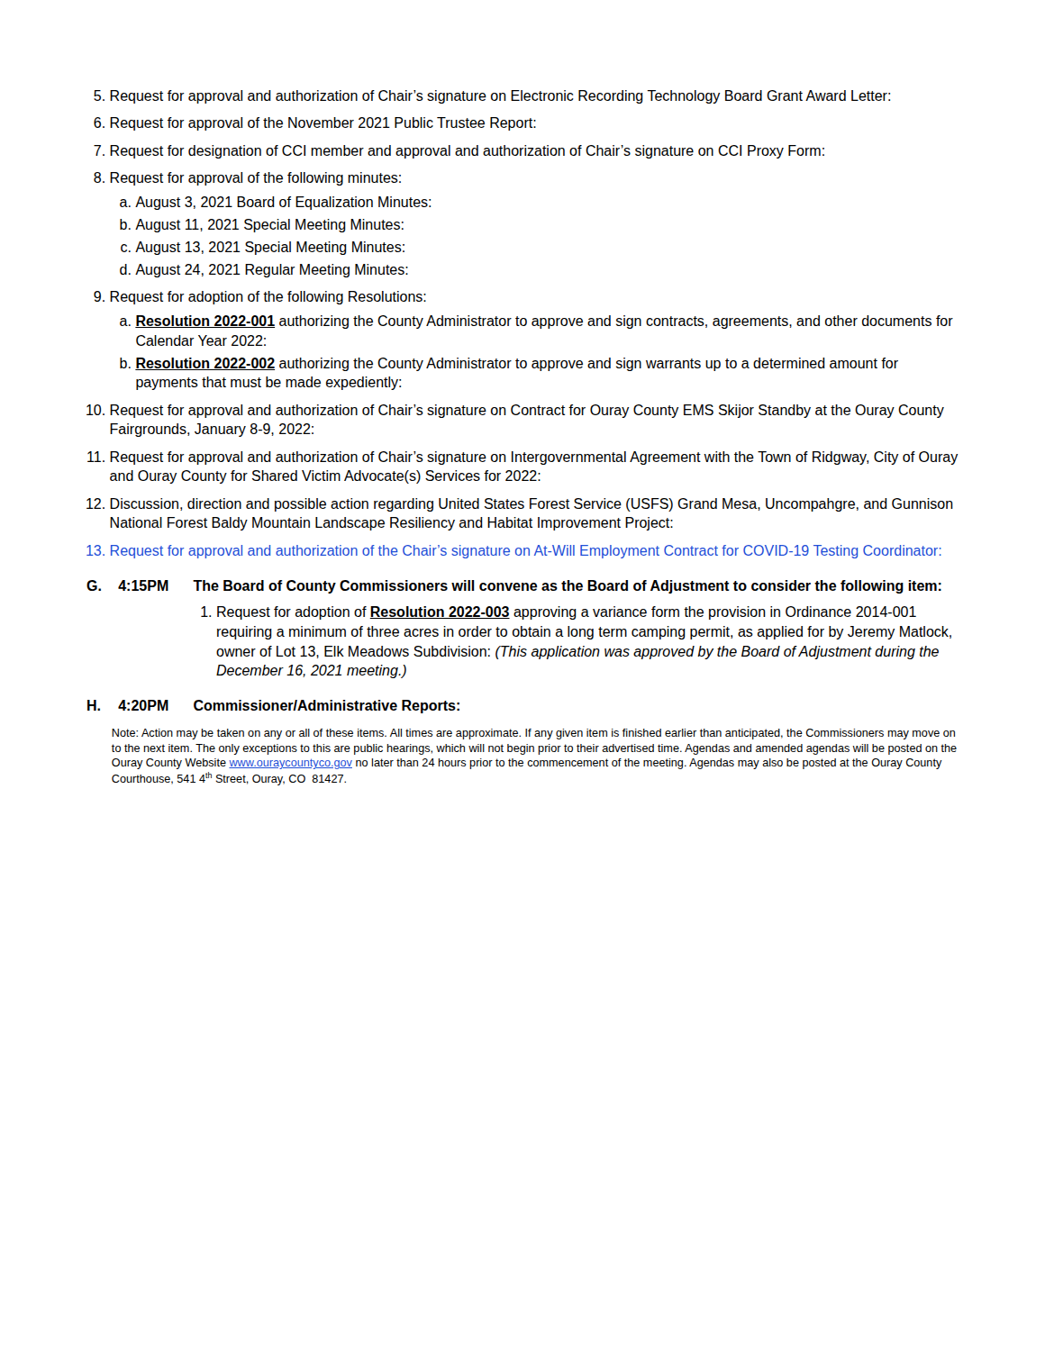Request for approval and authorization of Chair’s signature on Electronic Recording Technology Board Grant Award Letter:
Request for approval of the November 2021 Public Trustee Report:
Request for designation of CCI member and approval and authorization of Chair’s signature on CCI Proxy Form:
Request for approval of the following minutes:
August 3, 2021 Board of Equalization Minutes:
August 11, 2021 Special Meeting Minutes:
August 13, 2021 Special Meeting Minutes:
August 24, 2021 Regular Meeting Minutes:
Request for adoption of the following Resolutions:
Resolution 2022-001 authorizing the County Administrator to approve and sign contracts, agreements, and other documents for Calendar Year 2022:
Resolution 2022-002 authorizing the County Administrator to approve and sign warrants up to a determined amount for payments that must be made expediently:
Request for approval and authorization of Chair’s signature on Contract for Ouray County EMS Skijor Standby at the Ouray County Fairgrounds, January 8-9, 2022:
Request for approval and authorization of Chair’s signature on Intergovernmental Agreement with the Town of Ridgway, City of Ouray and Ouray County for Shared Victim Advocate(s) Services for 2022:
Discussion, direction and possible action regarding United States Forest Service (USFS) Grand Mesa, Uncompahgre, and Gunnison National Forest Baldy Mountain Landscape Resiliency and Habitat Improvement Project:
Request for approval and authorization of the Chair’s signature on At-Will Employment Contract for COVID-19 Testing Coordinator:
G.
4:15PM
The Board of County Commissioners will convene as the Board of Adjustment to consider the following item:
Request for adoption of Resolution 2022-003 approving a variance form the provision in Ordinance 2014-001 requiring a minimum of three acres in order to obtain a long term camping permit, as applied for by Jeremy Matlock, owner of Lot 13, Elk Meadows Subdivision: (This application was approved by the Board of Adjustment during the December 16, 2021 meeting.)
H.
4:20PM
Commissioner/Administrative Reports:
Note: Action may be taken on any or all of these items. All times are approximate. If any given item is finished earlier than anticipated, the Commissioners may move on to the next item. The only exceptions to this are public hearings, which will not begin prior to their advertised time. Agendas and amended agendas will be posted on the Ouray County Website www.ouraycountyco.gov no later than 24 hours prior to the commencement of the meeting. Agendas may also be posted at the Ouray County Courthouse, 541 4th Street, Ouray, CO 81427.